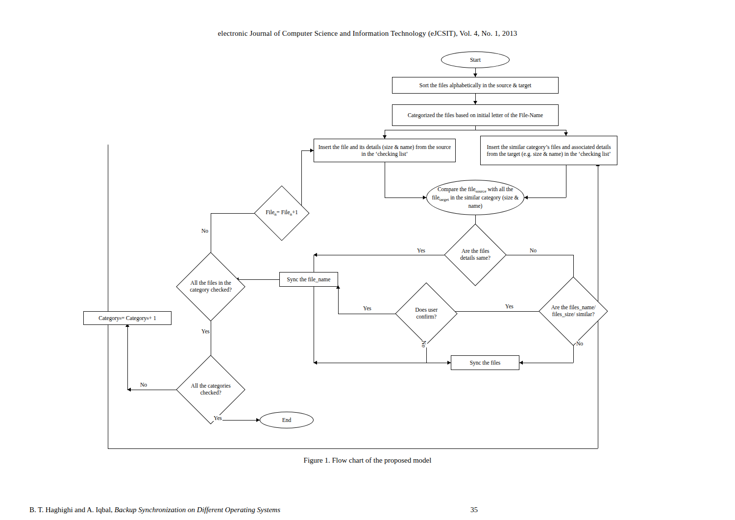electronic Journal of Computer Science and Information Technology (eJCSIT), Vol. 4, No. 1, 2013
Start
Sort the files alphabetically in the source & target
Categorized the files based on initial letter of the File-Name
Insert the file and its details (size & name) from the source in the ‘checking list’
Insert the similar category’s files and associated details from the target (e.g. size & name) in the ‘checking list’
Compare the filesource with all the filetarget in the similar category (size & name)
Filen= Filen+1
Are the files details same?
All the files in the category checked?
Sync the file_name
Are the files_name/ files_size/ similar?
Does user confirm?
Categoryn = Categoryn + 1
Sync the files
All the categories checked?
End
Yes
No
Yes
No
Yes
No
No
Yes
No
Yes
Figure 1. Flow chart of the proposed model
B. T. Haghighi and A. Iqbal, Backup Synchronization on Different Operating Systems
35